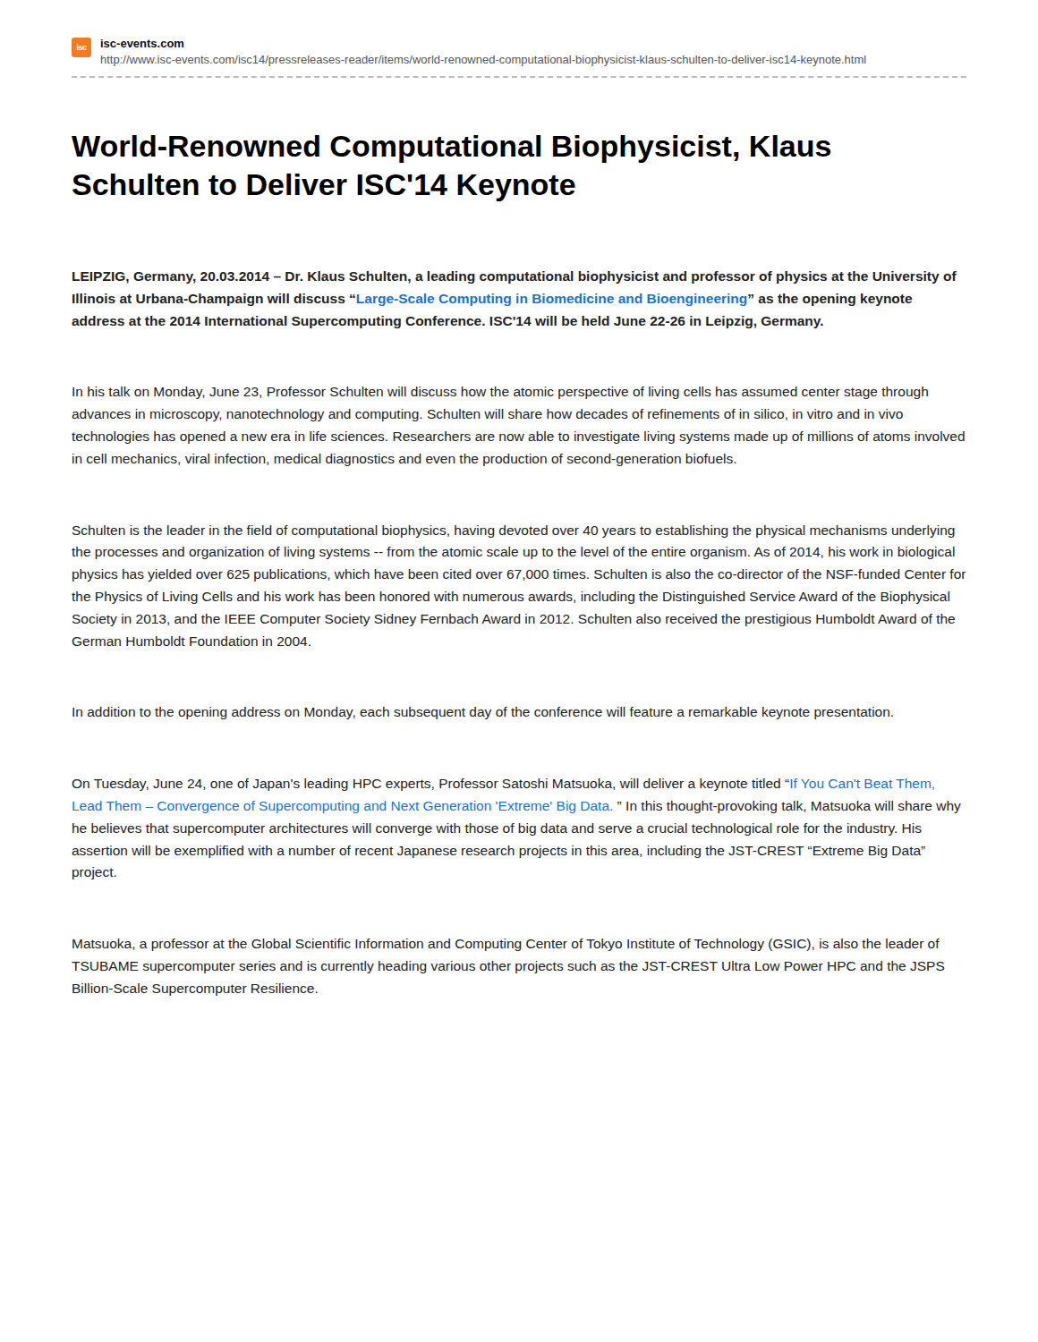isc
isc-events.com
http://www.isc-events.com/isc14/pressreleases-reader/items/world-renowned-computational-biophysicist-klaus-schulten-to-deliver-isc14-keynote.html
World-Renowned Computational Biophysicist, Klaus Schulten to Deliver ISC'14 Keynote
LEIPZIG, Germany, 20.03.2014 – Dr. Klaus Schulten, a leading computational biophysicist and professor of physics at the University of Illinois at Urbana-Champaign will discuss “Large-Scale Computing in Biomedicine and Bioengineering” as the opening keynote address at the 2014 International Supercomputing Conference. ISC'14 will be held June 22-26 in Leipzig, Germany.
In his talk on Monday, June 23, Professor Schulten will discuss how the atomic perspective of living cells has assumed center stage through advances in microscopy, nanotechnology and computing. Schulten will share how decades of refinements of in silico, in vitro and in vivo technologies has opened a new era in life sciences. Researchers are now able to investigate living systems made up of millions of atoms involved in cell mechanics, viral infection, medical diagnostics and even the production of second-generation biofuels.
Schulten is the leader in the field of computational biophysics, having devoted over 40 years to establishing the physical mechanisms underlying the processes and organization of living systems -- from the atomic scale up to the level of the entire organism. As of 2014, his work in biological physics has yielded over 625 publications, which have been cited over 67,000 times. Schulten is also the co-director of the NSF-funded Center for the Physics of Living Cells and his work has been honored with numerous awards, including the Distinguished Service Award of the Biophysical Society in 2013, and the IEEE Computer Society Sidney Fernbach Award in 2012. Schulten also received the prestigious Humboldt Award of the German Humboldt Foundation in 2004.
In addition to the opening address on Monday, each subsequent day of the conference will feature a remarkable keynote presentation.
On Tuesday, June 24, one of Japan's leading HPC experts, Professor Satoshi Matsuoka, will deliver a keynote titled “If You Can't Beat Them, Lead Them – Convergence of Supercomputing and Next Generation 'Extreme' Big Data. ” In this thought-provoking talk, Matsuoka will share why he believes that supercomputer architectures will converge with those of big data and serve a crucial technological role for the industry. His assertion will be exemplified with a number of recent Japanese research projects in this area, including the JST-CREST “Extreme Big Data” project.
Matsuoka, a professor at the Global Scientific Information and Computing Center of Tokyo Institute of Technology (GSIC), is also the leader of TSUBAME supercomputer series and is currently heading various other projects such as the JST-CREST Ultra Low Power HPC and the JSPS Billion-Scale Supercomputer Resilience.